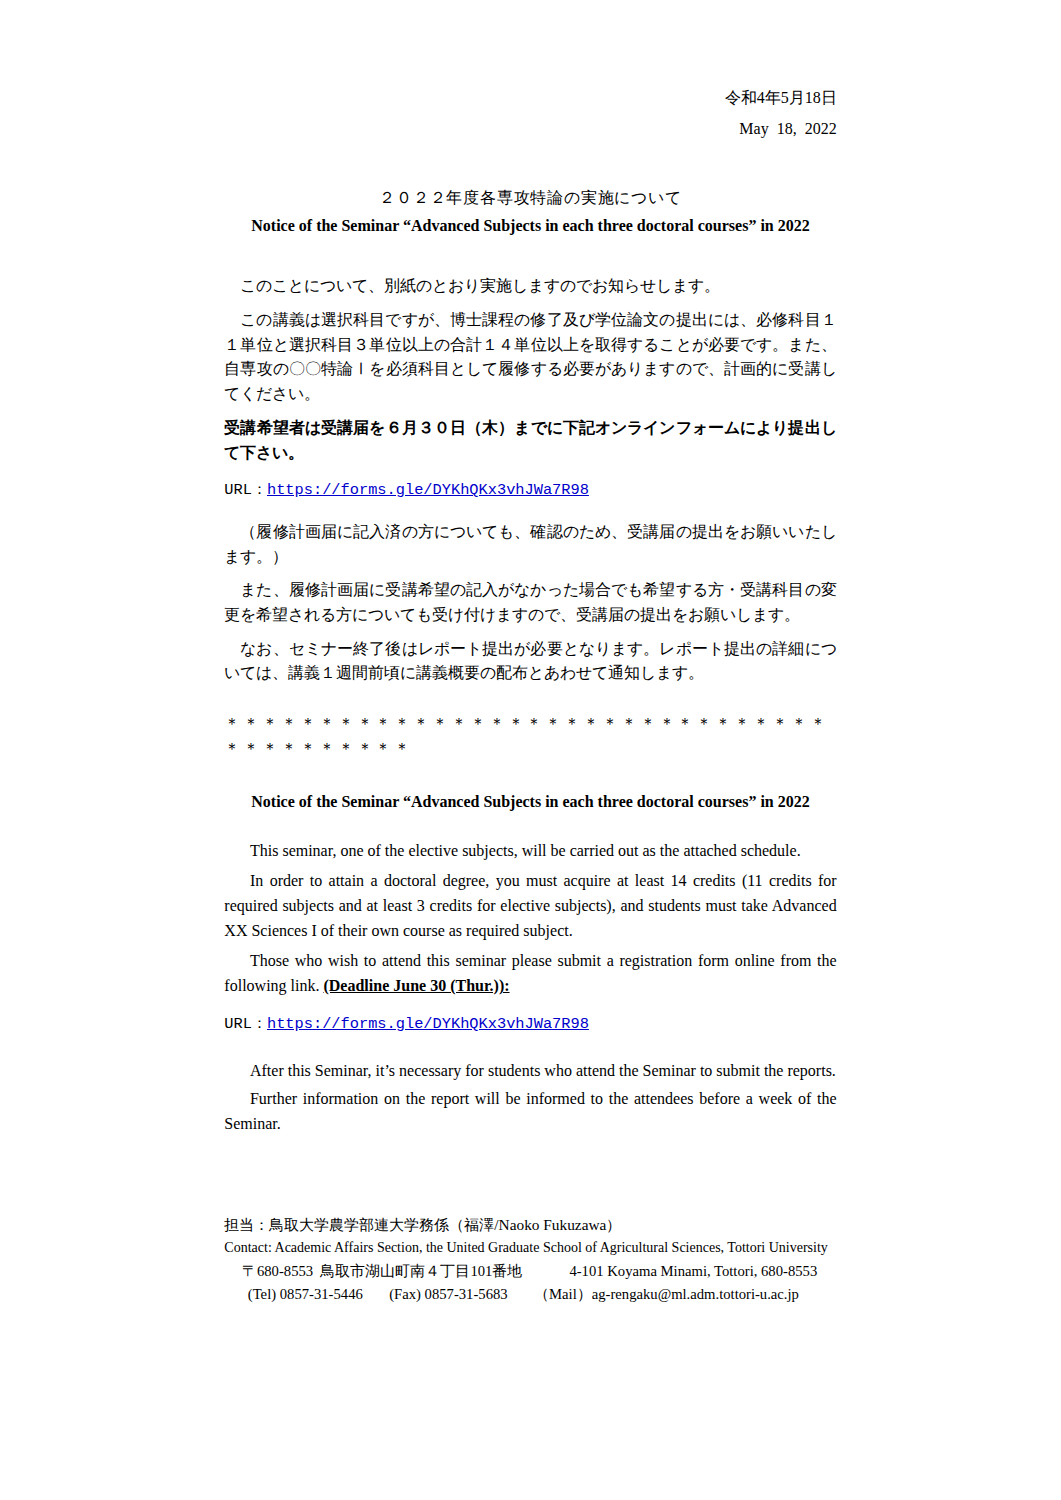令和4年5月18日
May 18, 2022
２０２２年度各専攻特論の実施について
Notice of the Seminar “Advanced Subjects in each three doctoral courses” in 2022
このことについて、別紙のとおり実施しますのでお知らせします。
この講義は選択科目ですが、博士課程の修了及び学位論文の提出には、必修科目１１単位と選択科目３単位以上の合計１４単位以上を取得することが必要です。また、自専攻の〇〇特論Ⅰを必須科目として履修する必要がありますので、計画的に受講してください。
受講希望者は受講届を６月３０日（木）までに下記オンラインフォームにより提出して下さい。
URL：https://forms.gle/DYKhQKx3vhJWa7R98
（履修計画届に記入済の方についても、確認のため、受講届の提出をお願いいたします。）
また、履修計画届に受講希望の記入がなかった場合でも希望する方・受講科目の変更を希望される方についても受け付けますので、受講届の提出をお願いします。
なお、セミナー終了後はレポート提出が必要となります。レポート提出の詳細については、講義１週間前頃に講義概要の配布とあわせて通知します。
＊＊＊＊＊＊＊＊＊＊＊＊＊＊＊＊＊＊＊＊＊＊＊＊＊＊＊＊＊＊＊＊＊＊＊＊＊＊＊＊＊＊
Notice of the Seminar “Advanced Subjects in each three doctoral courses” in 2022
This seminar, one of the elective subjects, will be carried out as the attached schedule.
In order to attain a doctoral degree, you must acquire at least 14 credits (11 credits for required subjects and at least 3 credits for elective subjects), and students must take Advanced XX Sciences I of their own course as required subject.
Those who wish to attend this seminar please submit a registration form online from the following link. (Deadline June 30 (Thur.)):
URL：https://forms.gle/DYKhQKx3vhJWa7R98
After this Seminar, it’s necessary for students who attend the Seminar to submit the reports.
Further information on the report will be informed to the attendees before a week of the Seminar.
担当：鳥取大学農学部連大学務係（福澤/Naoko Fukuzawa）
Contact: Academic Affairs Section, the United Graduate School of Agricultural Sciences, Tottori University
〒680-8553 鳥取市湖山町南４丁目101番地 4-101 Koyama Minami, Tottori, 680-8553
(Tel) 0857-31-5446 (Fax) 0857-31-5683 （Mail）ag-rengaku@ml.adm.tottori-u.ac.jp